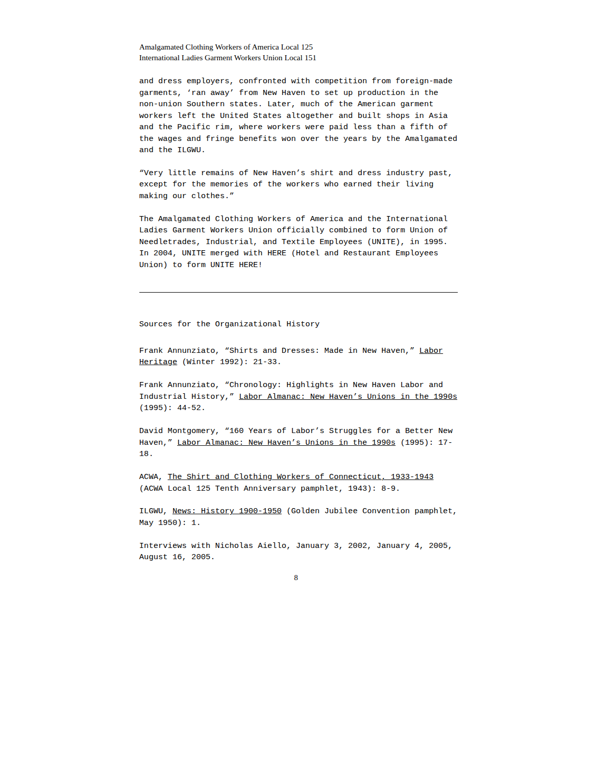Amalgamated Clothing Workers of America Local 125
International Ladies Garment Workers Union Local 151
and dress employers, confronted with competition from foreign-made garments, ‘ran away’ from New Haven to set up production in the non-union Southern states. Later, much of the American garment workers left the United States altogether and built shops in Asia and the Pacific rim, where workers were paid less than a fifth of the wages and fringe benefits won over the years by the Amalgamated and the ILGWU.
“Very little remains of New Haven’s shirt and dress industry past, except for the memories of the workers who earned their living making our clothes.”
The Amalgamated Clothing Workers of America and the International Ladies Garment Workers Union officially combined to form Union of Needletrades, Industrial, and Textile Employees (UNITE), in 1995. In 2004, UNITE merged with HERE (Hotel and Restaurant Employees Union) to form UNITE HERE!
Sources for the Organizational History
Frank Annunziato, “Shirts and Dresses: Made in New Haven,” Labor Heritage (Winter 1992): 21-33.
Frank Annunziato, “Chronology: Highlights in New Haven Labor and Industrial History,” Labor Almanac: New Haven’s Unions in the 1990s (1995): 44-52.
David Montgomery, “160 Years of Labor’s Struggles for a Better New Haven,” Labor Almanac: New Haven’s Unions in the 1990s (1995): 17-18.
ACWA, The Shirt and Clothing Workers of Connecticut, 1933-1943 (ACWA Local 125 Tenth Anniversary pamphlet, 1943): 8-9.
ILGWU, News: History 1900-1950 (Golden Jubilee Convention pamphlet, May 1950): 1.
Interviews with Nicholas Aiello, January 3, 2002, January 4, 2005, August 16, 2005.
8